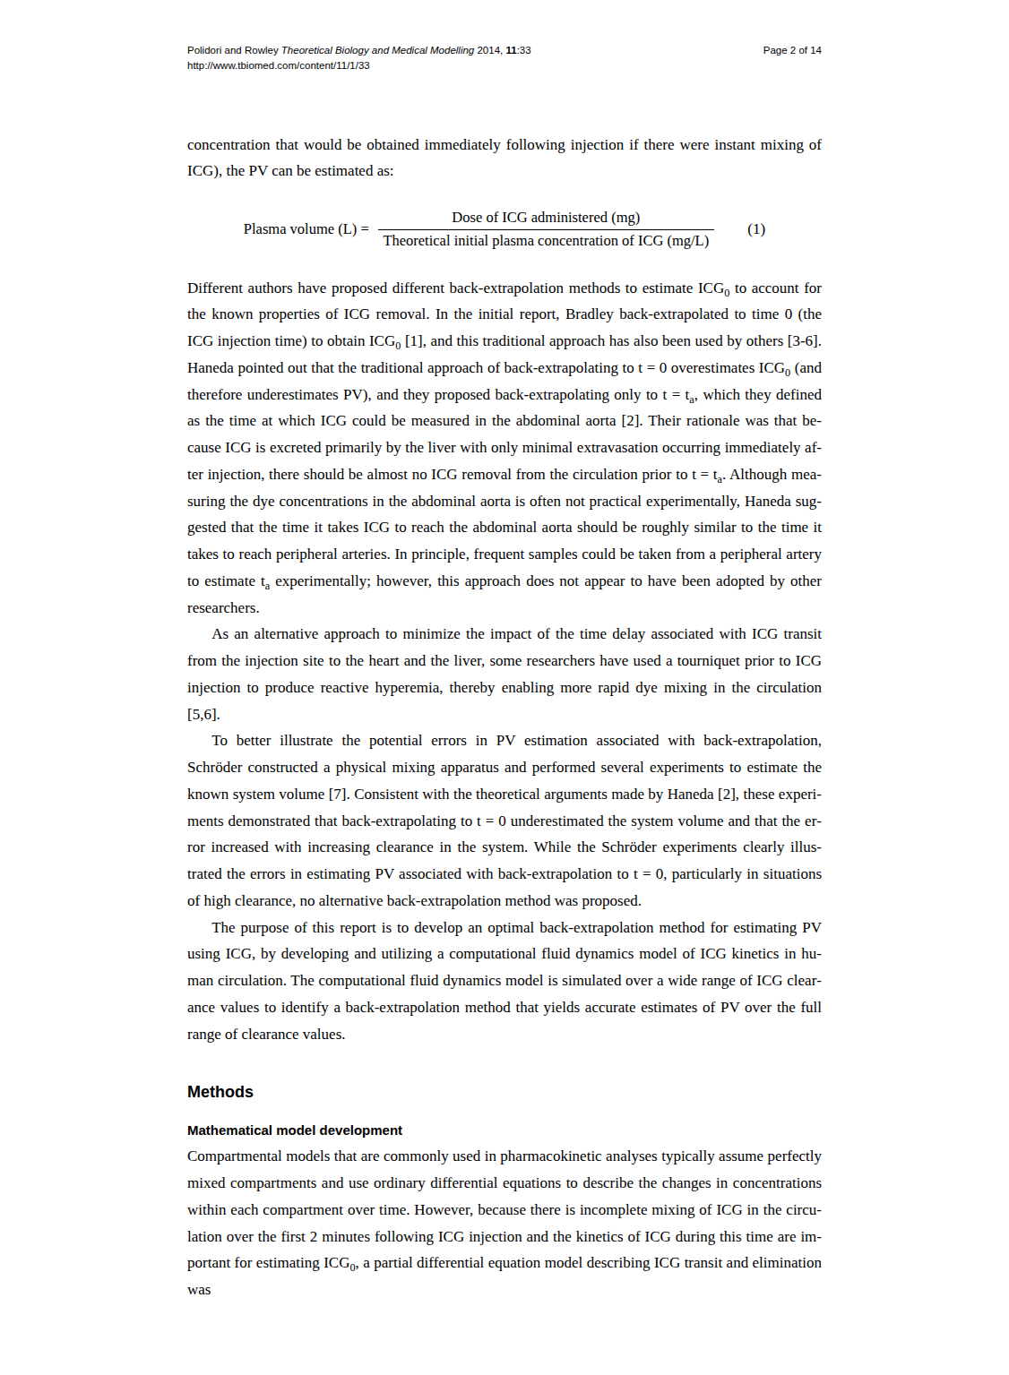Polidori and Rowley Theoretical Biology and Medical Modelling 2014, 11:33
http://www.tbiomed.com/content/11/1/33
Page 2 of 14
concentration that would be obtained immediately following injection if there were instant mixing of ICG), the PV can be estimated as:
Plasma volume (L) = Dose of ICG administered (mg) Theoretical initial plasma concentration of ICG (mg/L)
(1)
Different authors have proposed different back-extrapolation methods to estimate ICG0 to account for the known properties of ICG removal. In the initial report, Bradley back-extrapolated to time 0 (the ICG injection time) to obtain ICG0 [1], and this traditional approach has also been used by others [3-6]. Haneda pointed out that the traditional approach of back-extrapolating to t = 0 overestimates ICG0 (and therefore underestimates PV), and they proposed back-extrapolating only to t = ta, which they defined as the time at which ICG could be measured in the abdominal aorta [2]. Their rationale was that because ICG is excreted primarily by the liver with only minimal extravasation occurring immediately after injection, there should be almost no ICG removal from the circulation prior to t = ta. Although measuring the dye concentrations in the abdominal aorta is often not practical experimentally, Haneda suggested that the time it takes ICG to reach the abdominal aorta should be roughly similar to the time it takes to reach peripheral arteries. In principle, frequent samples could be taken from a peripheral artery to estimate ta experimentally; however, this approach does not appear to have been adopted by other researchers.
As an alternative approach to minimize the impact of the time delay associated with ICG transit from the injection site to the heart and the liver, some researchers have used a tourniquet prior to ICG injection to produce reactive hyperemia, thereby enabling more rapid dye mixing in the circulation [5,6].
To better illustrate the potential errors in PV estimation associated with back-extrapolation, Schröder constructed a physical mixing apparatus and performed several experiments to estimate the known system volume [7]. Consistent with the theoretical arguments made by Haneda [2], these experiments demonstrated that back-extrapolating to t = 0 underestimated the system volume and that the error increased with increasing clearance in the system. While the Schröder experiments clearly illustrated the errors in estimating PV associated with back-extrapolation to t = 0, particularly in situations of high clearance, no alternative back-extrapolation method was proposed.
The purpose of this report is to develop an optimal back-extrapolation method for estimating PV using ICG, by developing and utilizing a computational fluid dynamics model of ICG kinetics in human circulation. The computational fluid dynamics model is simulated over a wide range of ICG clearance values to identify a back-extrapolation method that yields accurate estimates of PV over the full range of clearance values.
Methods
Mathematical model development
Compartmental models that are commonly used in pharmacokinetic analyses typically assume perfectly mixed compartments and use ordinary differential equations to describe the changes in concentrations within each compartment over time. However, because there is incomplete mixing of ICG in the circulation over the first 2 minutes following ICG injection and the kinetics of ICG during this time are important for estimating ICG0, a partial differential equation model describing ICG transit and elimination was